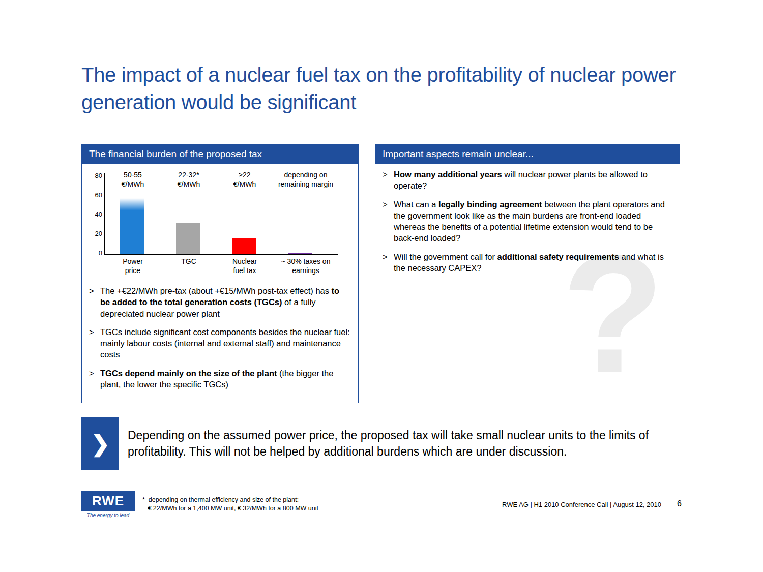The impact of a nuclear fuel tax on the profitability of nuclear power generation would be significant
The financial burden of the proposed tax
80
60
40
20
0
50-55
€/MWh
22-32*
€/MWh
≥22
€/MWh
depending on remaining margin
Power
price
TGC
Nuclear
fuel tax
~ 30% taxes on
earnings
The +€22/MWh pre-tax (about +€15/MWh post-tax effect) has to be added to the total generation costs (TGCs) of a fully depreciated nuclear power plant
TGCs include significant cost components besides the nuclear fuel: mainly labour costs (internal and external staff) and maintenance costs
TGCs depend mainly on the size of the plant (the bigger the plant, the lower the specific TGCs)
Important aspects remain unclear...
?
How many additional years will nuclear power plants be allowed to operate?
What can a legally binding agreement between the plant operators and the government look like as the main burdens are front-end loaded whereas the benefits of a potential lifetime extension would tend to be back-end loaded?
Will the government call for additional safety requirements and what is the necessary CAPEX?
❯
Depending on the assumed power price, the proposed tax will take small nuclear units to the limits of profitability. This will not be helped by additional burdens which are under discussion.
RWE
The energy to lead
* depending on thermal efficiency and size of the plant:
€ 22/MWh for a 1,400 MW unit, € 32/MWh for a 800 MW unit
RWE AG | H1 2010 Conference Call | August 12, 2010
6